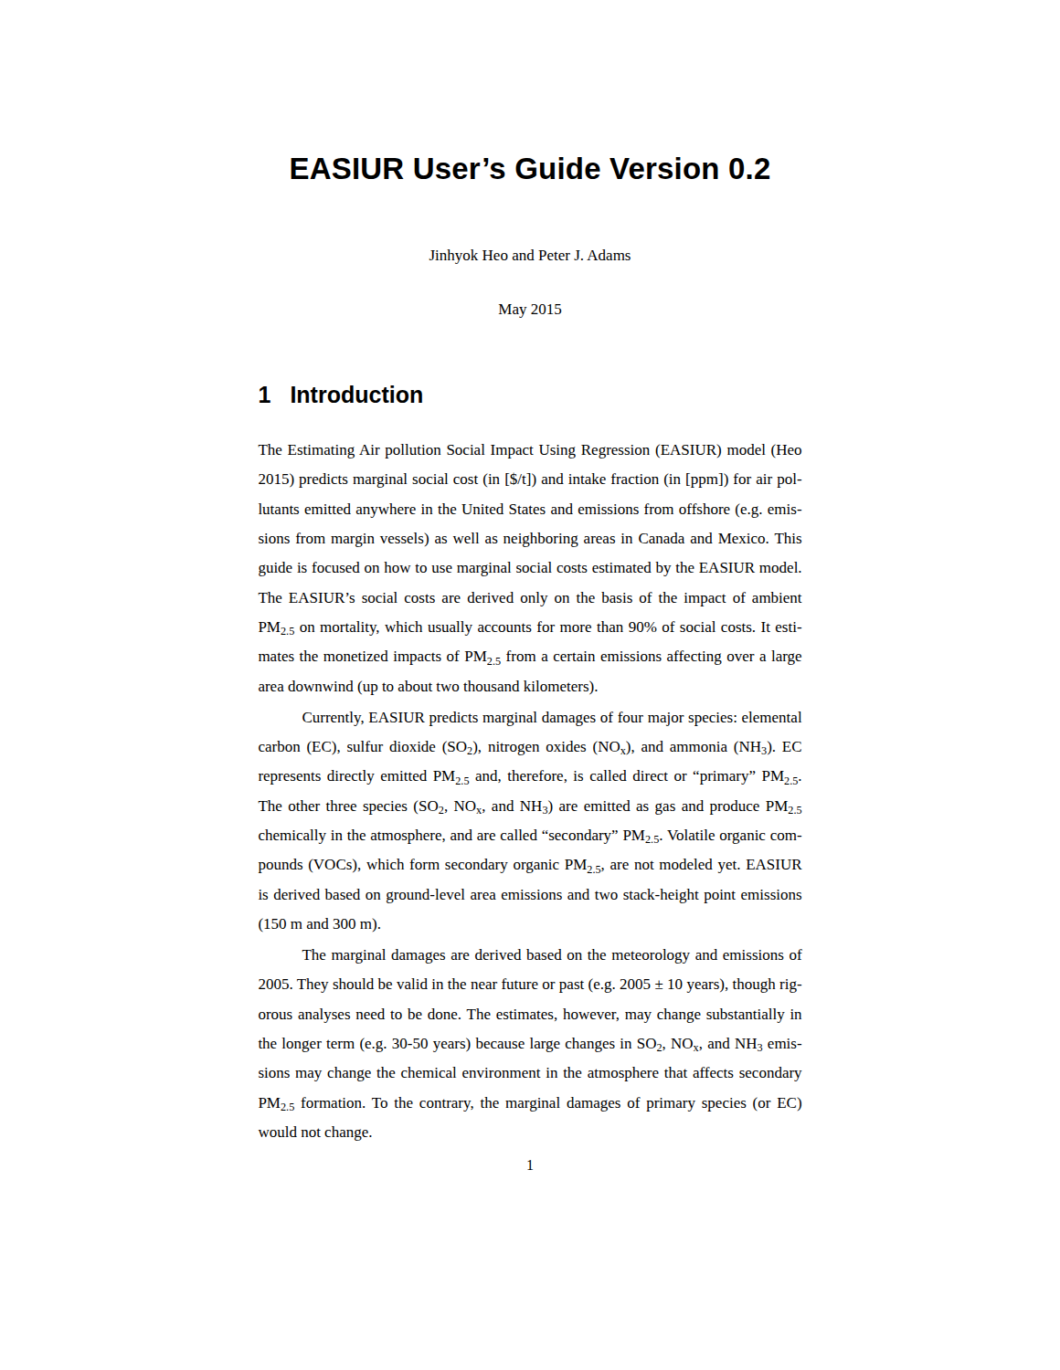EASIUR User’s Guide Version 0.2
Jinhyok Heo and Peter J. Adams
May 2015
1 Introduction
The Estimating Air pollution Social Impact Using Regression (EASIUR) model (Heo 2015) predicts marginal social cost (in [$/t]) and intake fraction (in [ppm]) for air pollutants emitted anywhere in the United States and emissions from offshore (e.g. emissions from margin vessels) as well as neighboring areas in Canada and Mexico. This guide is focused on how to use marginal social costs estimated by the EASIUR model. The EASIUR’s social costs are derived only on the basis of the impact of ambient PM2.5 on mortality, which usually accounts for more than 90% of social costs. It estimates the monetized impacts of PM2.5 from a certain emissions affecting over a large area downwind (up to about two thousand kilometers).
Currently, EASIUR predicts marginal damages of four major species: elemental carbon (EC), sulfur dioxide (SO2), nitrogen oxides (NOx), and ammonia (NH3). EC represents directly emitted PM2.5 and, therefore, is called direct or “primary” PM2.5. The other three species (SO2, NOx, and NH3) are emitted as gas and produce PM2.5 chemically in the atmosphere, and are called “secondary” PM2.5. Volatile organic compounds (VOCs), which form secondary organic PM2.5, are not modeled yet. EASIUR is derived based on ground-level area emissions and two stack-height point emissions (150 m and 300 m).
The marginal damages are derived based on the meteorology and emissions of 2005. They should be valid in the near future or past (e.g. 2005 ± 10 years), though rigorous analyses need to be done. The estimates, however, may change substantially in the longer term (e.g. 30-50 years) because large changes in SO2, NOx, and NH3 emissions may change the chemical environment in the atmosphere that affects secondary PM2.5 formation. To the contrary, the marginal damages of primary species (or EC) would not change.
1